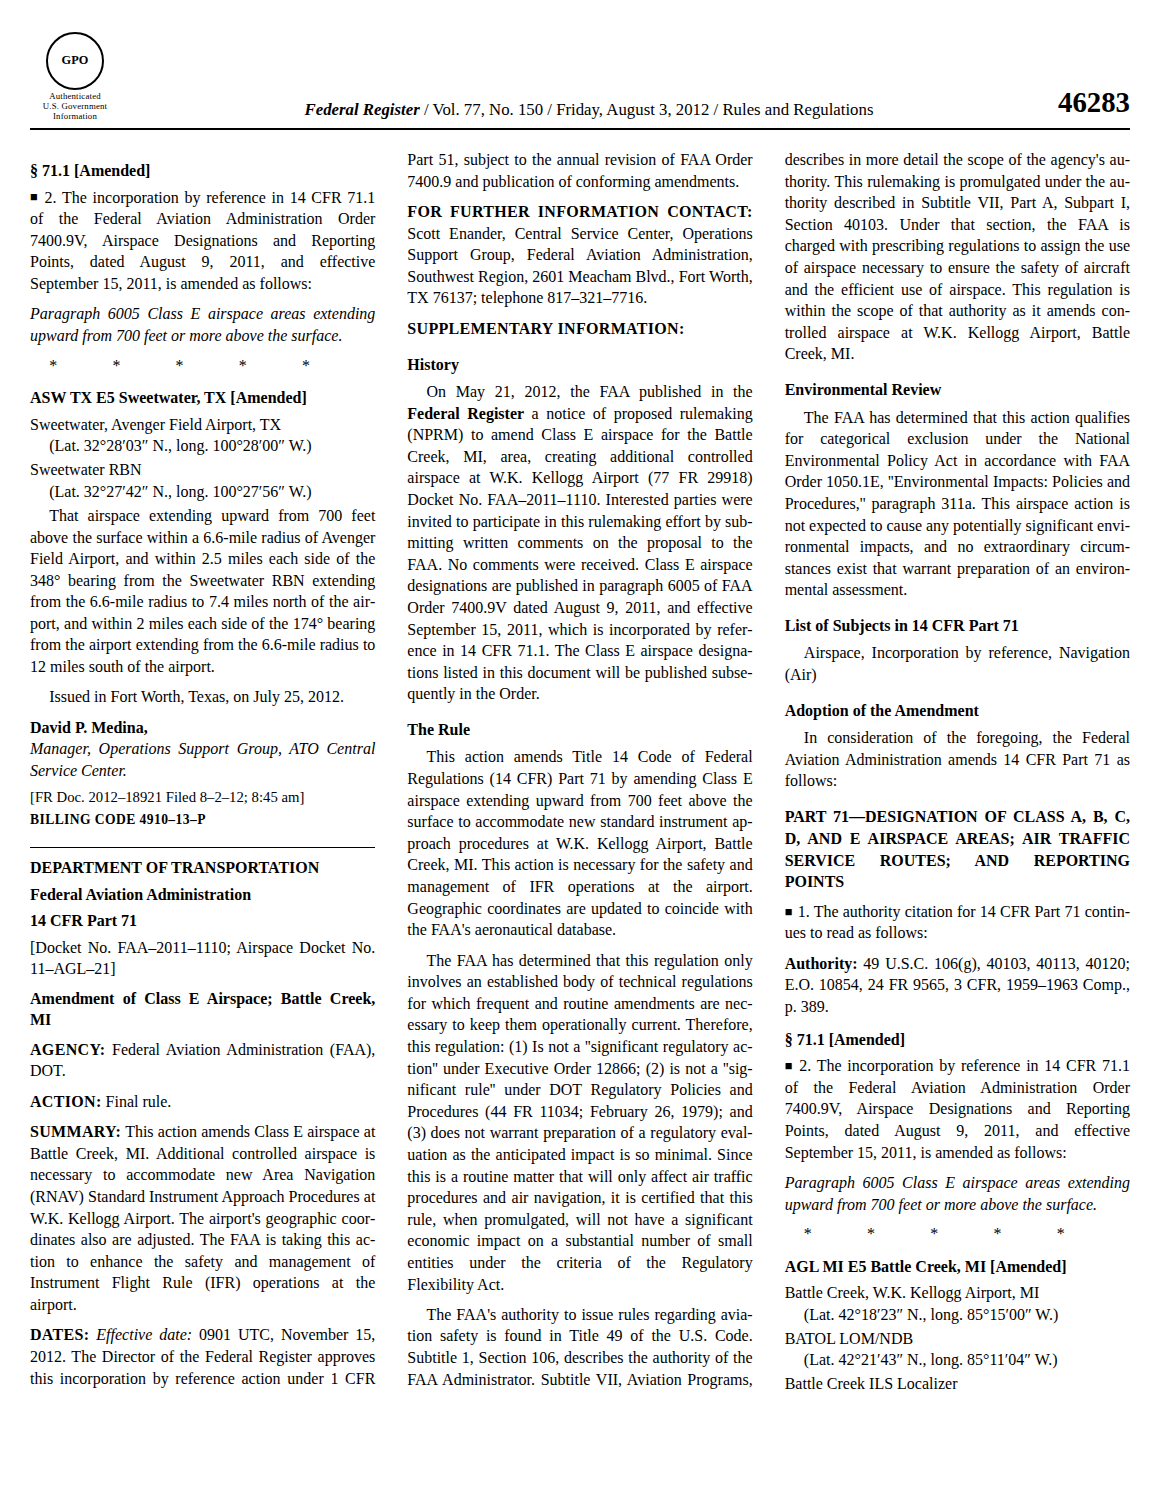GPO
Authenticated
U.S. Government
Information
Federal Register / Vol. 77, No. 150 / Friday, August 3, 2012 / Rules and Regulations
46283
§ 71.1 [Amended]
2. The incorporation by reference in 14 CFR 71.1 of the Federal Aviation Administration Order 7400.9V, Airspace Designations and Reporting Points, dated August 9, 2011, and effective September 15, 2011, is amended as follows:
Paragraph 6005 Class E airspace areas extending upward from 700 feet or more above the surface.
* * * * *
ASW TX E5 Sweetwater, TX [Amended]
Sweetwater, Avenger Field Airport, TX (Lat. 32°28′03″ N., long. 100°28′00″ W.)
Sweetwater RBN (Lat. 32°27′42″ N., long. 100°27′56″ W.)
That airspace extending upward from 700 feet above the surface within a 6.6-mile radius of Avenger Field Airport, and within 2.5 miles each side of the 348° bearing from the Sweetwater RBN extending from the 6.6-mile radius to 7.4 miles north of the airport, and within 2 miles each side of the 174° bearing from the airport extending from the 6.6-mile radius to 12 miles south of the airport.
Issued in Fort Worth, Texas, on July 25, 2012.
David P. Medina,
Manager, Operations Support Group, ATO Central Service Center.
[FR Doc. 2012–18921 Filed 8–2–12; 8:45 am]
BILLING CODE 4910–13–P
DEPARTMENT OF TRANSPORTATION
Federal Aviation Administration
14 CFR Part 71
[Docket No. FAA–2011–1110; Airspace Docket No. 11–AGL–21]
Amendment of Class E Airspace; Battle Creek, MI
AGENCY: Federal Aviation Administration (FAA), DOT.
ACTION: Final rule.
SUMMARY: This action amends Class E airspace at Battle Creek, MI. Additional controlled airspace is necessary to accommodate new Area Navigation (RNAV) Standard Instrument Approach Procedures at W.K. Kellogg Airport. The airport's geographic coordinates also are adjusted. The FAA is taking this action to enhance the safety and management of Instrument Flight Rule (IFR) operations at the airport.
DATES: Effective date: 0901 UTC, November 15, 2012. The Director of the Federal Register approves this incorporation by reference action under 1 CFR Part 51, subject to the annual revision of FAA Order 7400.9 and publication of conforming amendments.
FOR FURTHER INFORMATION CONTACT: Scott Enander, Central Service Center, Operations Support Group, Federal Aviation Administration, Southwest Region, 2601 Meacham Blvd., Fort Worth, TX 76137; telephone 817–321–7716.
SUPPLEMENTARY INFORMATION:
History
On May 21, 2012, the FAA published in the Federal Register a notice of proposed rulemaking (NPRM) to amend Class E airspace for the Battle Creek, MI, area, creating additional controlled airspace at W.K. Kellogg Airport (77 FR 29918) Docket No. FAA–2011–1110. Interested parties were invited to participate in this rulemaking effort by submitting written comments on the proposal to the FAA. No comments were received. Class E airspace designations are published in paragraph 6005 of FAA Order 7400.9V dated August 9, 2011, and effective September 15, 2011, which is incorporated by reference in 14 CFR 71.1. The Class E airspace designations listed in this document will be published subsequently in the Order.
The Rule
This action amends Title 14 Code of Federal Regulations (14 CFR) Part 71 by amending Class E airspace extending upward from 700 feet above the surface to accommodate new standard instrument approach procedures at W.K. Kellogg Airport, Battle Creek, MI. This action is necessary for the safety and management of IFR operations at the airport. Geographic coordinates are updated to coincide with the FAA's aeronautical database.
The FAA has determined that this regulation only involves an established body of technical regulations for which frequent and routine amendments are necessary to keep them operationally current. Therefore, this regulation: (1) Is not a ''significant regulatory action'' under Executive Order 12866; (2) is not a ''significant rule'' under DOT Regulatory Policies and Procedures (44 FR 11034; February 26, 1979); and (3) does not warrant preparation of a regulatory evaluation as the anticipated impact is so minimal. Since this is a routine matter that will only affect air traffic procedures and air navigation, it is certified that this rule, when promulgated, will not have a significant economic impact on a substantial number of small entities under the criteria of the Regulatory Flexibility Act.
The FAA's authority to issue rules regarding aviation safety is found in Title 49 of the U.S. Code. Subtitle 1, Section 106, describes the authority of the FAA Administrator. Subtitle VII, Aviation Programs, describes in more detail the scope of the agency's authority. This rulemaking is promulgated under the authority described in Subtitle VII, Part A, Subpart I, Section 40103. Under that section, the FAA is charged with prescribing regulations to assign the use of airspace necessary to ensure the safety of aircraft and the efficient use of airspace. This regulation is within the scope of that authority as it amends controlled airspace at W.K. Kellogg Airport, Battle Creek, MI.
Environmental Review
The FAA has determined that this action qualifies for categorical exclusion under the National Environmental Policy Act in accordance with FAA Order 1050.1E, ''Environmental Impacts: Policies and Procedures,'' paragraph 311a. This airspace action is not expected to cause any potentially significant environmental impacts, and no extraordinary circumstances exist that warrant preparation of an environmental assessment.
List of Subjects in 14 CFR Part 71
Airspace, Incorporation by reference, Navigation (Air)
Adoption of the Amendment
In consideration of the foregoing, the Federal Aviation Administration amends 14 CFR Part 71 as follows:
PART 71—DESIGNATION OF CLASS A, B, C, D, AND E AIRSPACE AREAS; AIR TRAFFIC SERVICE ROUTES; AND REPORTING POINTS
1. The authority citation for 14 CFR Part 71 continues to read as follows:
Authority: 49 U.S.C. 106(g), 40103, 40113, 40120; E.O. 10854, 24 FR 9565, 3 CFR, 1959–1963 Comp., p. 389.
§ 71.1 [Amended]
2. The incorporation by reference in 14 CFR 71.1 of the Federal Aviation Administration Order 7400.9V, Airspace Designations and Reporting Points, dated August 9, 2011, and effective September 15, 2011, is amended as follows:
Paragraph 6005 Class E airspace areas extending upward from 700 feet or more above the surface.
* * * * *
AGL MI E5 Battle Creek, MI [Amended]
Battle Creek, W.K. Kellogg Airport, MI (Lat. 42°18′23″ N., long. 85°15′00″ W.)
BATOL LOM/NDB (Lat. 42°21′43″ N., long. 85°11′04″ W.)
Battle Creek ILS Localizer